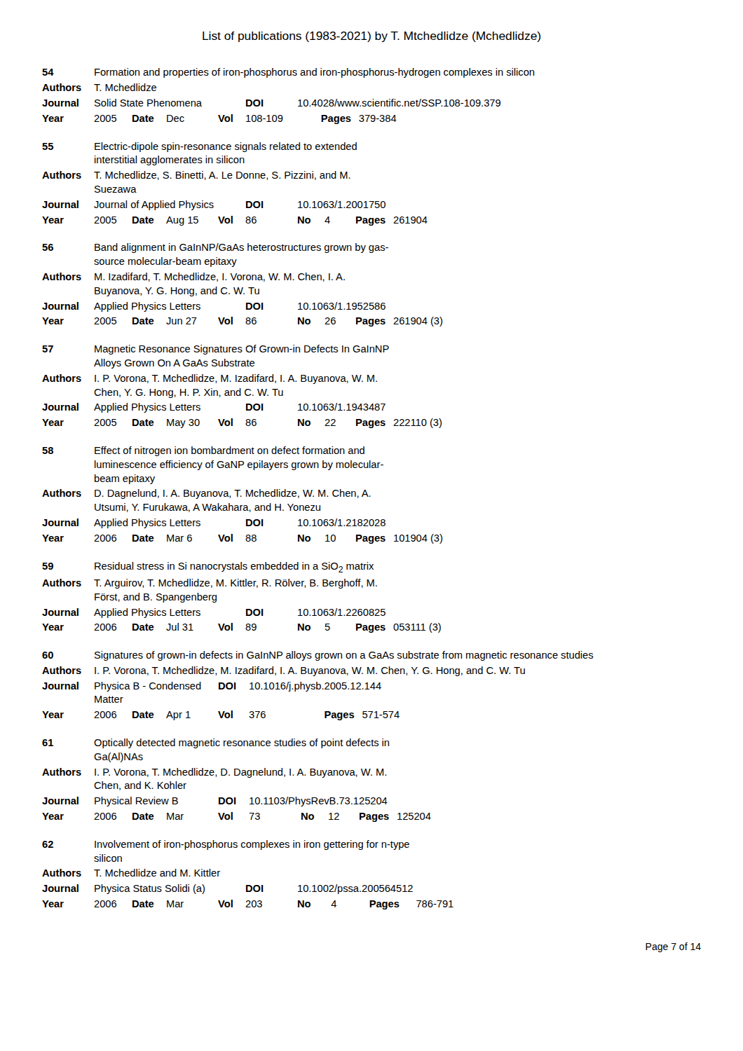List of publications (1983-2021) by T. Mtchedlidze (Mchedlidze)
| 54 | Formation and properties of iron-phosphorus and iron-phosphorus-hydrogen complexes in silicon |
| Authors | T. Mchedlidze |
| Journal | Solid State Phenomena | DOI | 10.4028/www.scientific.net/SSP.108-109.379 |
| Year | 2005 | Date | Dec | Vol | 108-109 | | Pages | 379-384 |
| 55 | Electric-dipole spin-resonance signals related to extended interstitial agglomerates in silicon |
| Authors | T. Mchedlidze, S. Binetti, A. Le Donne, S. Pizzini, and M. Suezawa |
| Journal | Journal of Applied Physics | DOI | 10.1063/1.2001750 |
| Year | 2005 | Date | Aug 15 | Vol | 86 | No | 4 | Pages | 261904 |
| 56 | Band alignment in GaInNP/GaAs heterostructures grown by gas-source molecular-beam epitaxy |
| Authors | M. Izadifard, T. Mchedlidze, I. Vorona, W. M. Chen, I. A. Buyanova, Y. G. Hong, and C. W. Tu |
| Journal | Applied Physics Letters | DOI | 10.1063/1.1952586 |
| Year | 2005 | Date | Jun 27 | Vol | 86 | No | 26 | Pages | 261904 (3) |
| 57 | Magnetic Resonance Signatures Of Grown-in Defects In GaInNP Alloys Grown On A GaAs Substrate |
| Authors | I. P. Vorona, T. Mchedlidze, M. Izadifard, I. A. Buyanova, W. M. Chen, Y. G. Hong, H. P. Xin, and C. W. Tu |
| Journal | Applied Physics Letters | DOI | 10.1063/1.1943487 |
| Year | 2005 | Date | May 30 | Vol | 86 | No | 22 | Pages | 222110 (3) |
| 58 | Effect of nitrogen ion bombardment on defect formation and luminescence efficiency of GaNP epilayers grown by molecular-beam epitaxy |
| Authors | D. Dagnelund, I. A. Buyanova, T. Mchedlidze, W. M. Chen, A. Utsumi, Y. Furukawa, A Wakahara, and H. Yonezu |
| Journal | Applied Physics Letters | DOI | 10.1063/1.2182028 |
| Year | 2006 | Date | Mar 6 | Vol | 88 | No | 10 | Pages | 101904 (3) |
| 59 | Residual stress in Si nanocrystals embedded in a SiO 2 matrix |
| Authors | T. Arguirov, T. Mchedlidze, M. Kittler, R. Rölver, B. Berghoff, M. Först, and B. Spangenberg |
| Journal | Applied Physics Letters | DOI | 10.1063/1.2260825 |
| Year | 2006 | Date | Jul 31 | Vol | 89 | No | 5 | Pages | 053111 (3) |
| 60 | Signatures of grown-in defects in GaInNP alloys grown on a GaAs substrate from magnetic resonance studies |
| Authors | I. P. Vorona, T. Mchedlidze, M. Izadifard, I. A. Buyanova, W. M. Chen, Y. G. Hong, and C. W. Tu |
| Journal | Physica B - Condensed Matter | DOI | 10.1016/j.physb.2005.12.144 |
| Year | 2006 | Date | Apr 1 | Vol | 376 | | Pages | 571-574 |
| 61 | Optically detected magnetic resonance studies of point defects in Ga(Al)NAs |
| Authors | I. P. Vorona, T. Mchedlidze, D. Dagnelund, I. A. Buyanova, W. M. Chen, and K. Kohler |
| Journal | Physical Review B | DOI | 10.1103/PhysRevB.73.125204 |
| Year | 2006 | Date | Mar | Vol | 73 | No | 12 | Pages | 125204 |
| 62 | Involvement of iron-phosphorus complexes in iron gettering for n-type silicon |
| Authors | T. Mchedlidze and M. Kittler |
| Journal | Physica Status Solidi (a) | DOI | 10.1002/pssa.200564512 |
| Year | 2006 | Date | Mar | Vol | 203 | No | 4 | Pages | 786-791 |
Page 7 of 14